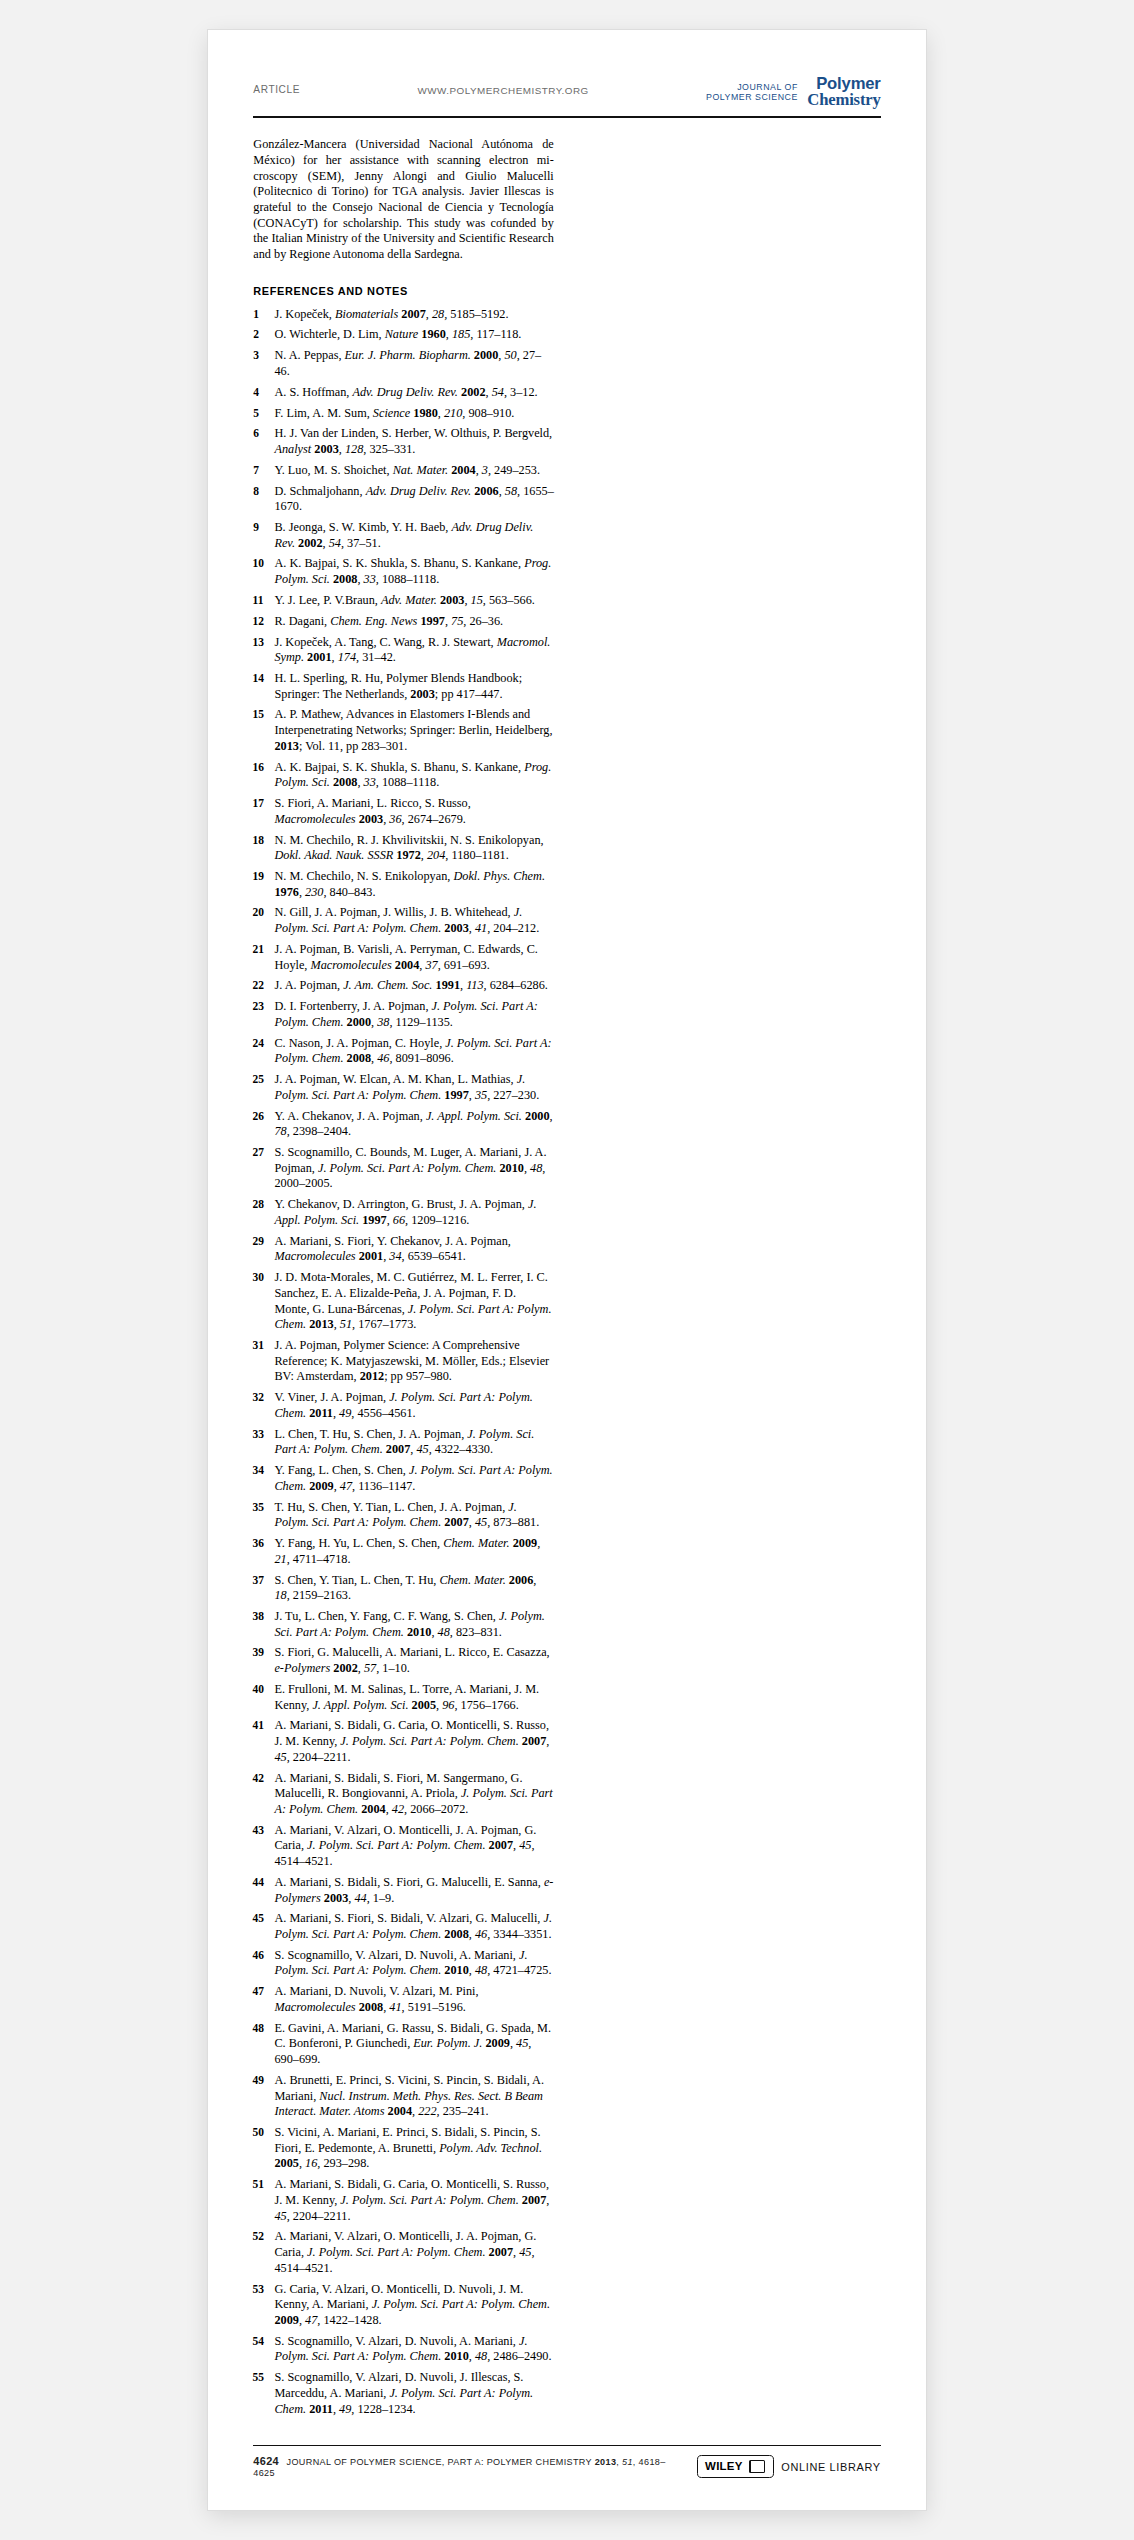Article
www.polymerchemistry.org
Journal of
Polymer Science
Polymer
Chemistry
González-Mancera (Universidad Nacional Autónoma de México) for her assistance with scanning electron microscopy (SEM), Jenny Alongi and Giulio Malucelli (Politecnico di Torino) for TGA analysis. Javier Illescas is grateful to the Consejo Nacional de Ciencia y Tecnología (CONACyT) for scholarship. This study was cofunded by the Italian Ministry of the University and Scientific Research and by Regione Autonoma della Sardegna.
References and Notes
J. Kopeček, Biomaterials 2007, 28, 5185–5192.
O. Wichterle, D. Lim, Nature 1960, 185, 117–118.
N. A. Peppas, Eur. J. Pharm. Biopharm. 2000, 50, 27–46.
A. S. Hoffman, Adv. Drug Deliv. Rev. 2002, 54, 3–12.
F. Lim, A. M. Sum, Science 1980, 210, 908–910.
H. J. Van der Linden, S. Herber, W. Olthuis, P. Bergveld, Analyst 2003, 128, 325–331.
Y. Luo, M. S. Shoichet, Nat. Mater. 2004, 3, 249–253.
D. Schmaljohann, Adv. Drug Deliv. Rev. 2006, 58, 1655–1670.
B. Jeonga, S. W. Kimb, Y. H. Baeb, Adv. Drug Deliv. Rev. 2002, 54, 37–51.
A. K. Bajpai, S. K. Shukla, S. Bhanu, S. Kankane, Prog. Polym. Sci. 2008, 33, 1088–1118.
Y. J. Lee, P. V.Braun, Adv. Mater. 2003, 15, 563–566.
R. Dagani, Chem. Eng. News 1997, 75, 26–36.
J. Kopeček, A. Tang, C. Wang, R. J. Stewart, Macromol. Symp. 2001, 174, 31–42.
H. L. Sperling, R. Hu, Polymer Blends Handbook; Springer: The Netherlands, 2003; pp 417–447.
A. P. Mathew, Advances in Elastomers I-Blends and Interpenetrating Networks; Springer: Berlin, Heidelberg, 2013; Vol. 11, pp 283–301.
A. K. Bajpai, S. K. Shukla, S. Bhanu, S. Kankane, Prog. Polym. Sci. 2008, 33, 1088–1118.
S. Fiori, A. Mariani, L. Ricco, S. Russo, Macromolecules 2003, 36, 2674–2679.
N. M. Chechilo, R. J. Khvilivitskii, N. S. Enikolopyan, Dokl. Akad. Nauk. SSSR 1972, 204, 1180–1181.
N. M. Chechilo, N. S. Enikolopyan, Dokl. Phys. Chem. 1976, 230, 840–843.
N. Gill, J. A. Pojman, J. Willis, J. B. Whitehead, J. Polym. Sci. Part A: Polym. Chem. 2003, 41, 204–212.
J. A. Pojman, B. Varisli, A. Perryman, C. Edwards, C. Hoyle, Macromolecules 2004, 37, 691–693.
J. A. Pojman, J. Am. Chem. Soc. 1991, 113, 6284–6286.
D. I. Fortenberry, J. A. Pojman, J. Polym. Sci. Part A: Polym. Chem. 2000, 38, 1129–1135.
C. Nason, J. A. Pojman, C. Hoyle, J. Polym. Sci. Part A: Polym. Chem. 2008, 46, 8091–8096.
J. A. Pojman, W. Elcan, A. M. Khan, L. Mathias, J. Polym. Sci. Part A: Polym. Chem. 1997, 35, 227–230.
Y. A. Chekanov, J. A. Pojman, J. Appl. Polym. Sci. 2000, 78, 2398–2404.
S. Scognamillo, C. Bounds, M. Luger, A. Mariani, J. A. Pojman, J. Polym. Sci. Part A: Polym. Chem. 2010, 48, 2000–2005.
Y. Chekanov, D. Arrington, G. Brust, J. A. Pojman, J. Appl. Polym. Sci. 1997, 66, 1209–1216.
A. Mariani, S. Fiori, Y. Chekanov, J. A. Pojman, Macromolecules 2001, 34, 6539–6541.
J. D. Mota-Morales, M. C. Gutiérrez, M. L. Ferrer, I. C. Sanchez, E. A. Elizalde-Peña, J. A. Pojman, F. D. Monte, G. Luna-Bárcenas, J. Polym. Sci. Part A: Polym. Chem. 2013, 51, 1767–1773.
J. A. Pojman, Polymer Science: A Comprehensive Reference; K. Matyjaszewski, M. Möller, Eds.; Elsevier BV: Amsterdam, 2012; pp 957–980.
V. Viner, J. A. Pojman, J. Polym. Sci. Part A: Polym. Chem. 2011, 49, 4556–4561.
L. Chen, T. Hu, S. Chen, J. A. Pojman, J. Polym. Sci. Part A: Polym. Chem. 2007, 45, 4322–4330.
Y. Fang, L. Chen, S. Chen, J. Polym. Sci. Part A: Polym. Chem. 2009, 47, 1136–1147.
T. Hu, S. Chen, Y. Tian, L. Chen, J. A. Pojman, J. Polym. Sci. Part A: Polym. Chem. 2007, 45, 873–881.
Y. Fang, H. Yu, L. Chen, S. Chen, Chem. Mater. 2009, 21, 4711–4718.
S. Chen, Y. Tian, L. Chen, T. Hu, Chem. Mater. 2006, 18, 2159–2163.
J. Tu, L. Chen, Y. Fang, C. F. Wang, S. Chen, J. Polym. Sci. Part A: Polym. Chem. 2010, 48, 823–831.
S. Fiori, G. Malucelli, A. Mariani, L. Ricco, E. Casazza, e-Polymers 2002, 57, 1–10.
E. Frulloni, M. M. Salinas, L. Torre, A. Mariani, J. M. Kenny, J. Appl. Polym. Sci. 2005, 96, 1756–1766.
A. Mariani, S. Bidali, G. Caria, O. Monticelli, S. Russo, J. M. Kenny, J. Polym. Sci. Part A: Polym. Chem. 2007, 45, 2204–2211.
A. Mariani, S. Bidali, S. Fiori, M. Sangermano, G. Malucelli, R. Bongiovanni, A. Priola, J. Polym. Sci. Part A: Polym. Chem. 2004, 42, 2066–2072.
A. Mariani, V. Alzari, O. Monticelli, J. A. Pojman, G. Caria, J. Polym. Sci. Part A: Polym. Chem. 2007, 45, 4514–4521.
A. Mariani, S. Bidali, S. Fiori, G. Malucelli, E. Sanna, e-Polymers 2003, 44, 1–9.
A. Mariani, S. Fiori, S. Bidali, V. Alzari, G. Malucelli, J. Polym. Sci. Part A: Polym. Chem. 2008, 46, 3344–3351.
S. Scognamillo, V. Alzari, D. Nuvoli, A. Mariani, J. Polym. Sci. Part A: Polym. Chem. 2010, 48, 4721–4725.
A. Mariani, D. Nuvoli, V. Alzari, M. Pini, Macromolecules 2008, 41, 5191–5196.
E. Gavini, A. Mariani, G. Rassu, S. Bidali, G. Spada, M. C. Bonferoni, P. Giunchedi, Eur. Polym. J. 2009, 45, 690–699.
A. Brunetti, E. Princi, S. Vicini, S. Pincin, S. Bidali, A. Mariani, Nucl. Instrum. Meth. Phys. Res. Sect. B Beam Interact. Mater. Atoms 2004, 222, 235–241.
S. Vicini, A. Mariani, E. Princi, S. Bidali, S. Pincin, S. Fiori, E. Pedemonte, A. Brunetti, Polym. Adv. Technol. 2005, 16, 293–298.
A. Mariani, S. Bidali, G. Caria, O. Monticelli, S. Russo, J. M. Kenny, J. Polym. Sci. Part A: Polym. Chem. 2007, 45, 2204–2211.
A. Mariani, V. Alzari, O. Monticelli, J. A. Pojman, G. Caria, J. Polym. Sci. Part A: Polym. Chem. 2007, 45, 4514–4521.
G. Caria, V. Alzari, O. Monticelli, D. Nuvoli, J. M. Kenny, A. Mariani, J. Polym. Sci. Part A: Polym. Chem. 2009, 47, 1422–1428.
S. Scognamillo, V. Alzari, D. Nuvoli, A. Mariani, J. Polym. Sci. Part A: Polym. Chem. 2010, 48, 2486–2490.
S. Scognamillo, V. Alzari, D. Nuvoli, J. Illescas, S. Marceddu, A. Mariani, J. Polym. Sci. Part A: Polym. Chem. 2011, 49, 1228–1234.
4624 Journal of Polymer Science, Part A: Polymer Chemistry 2013, 51, 4618–4625
WILEY Online Library